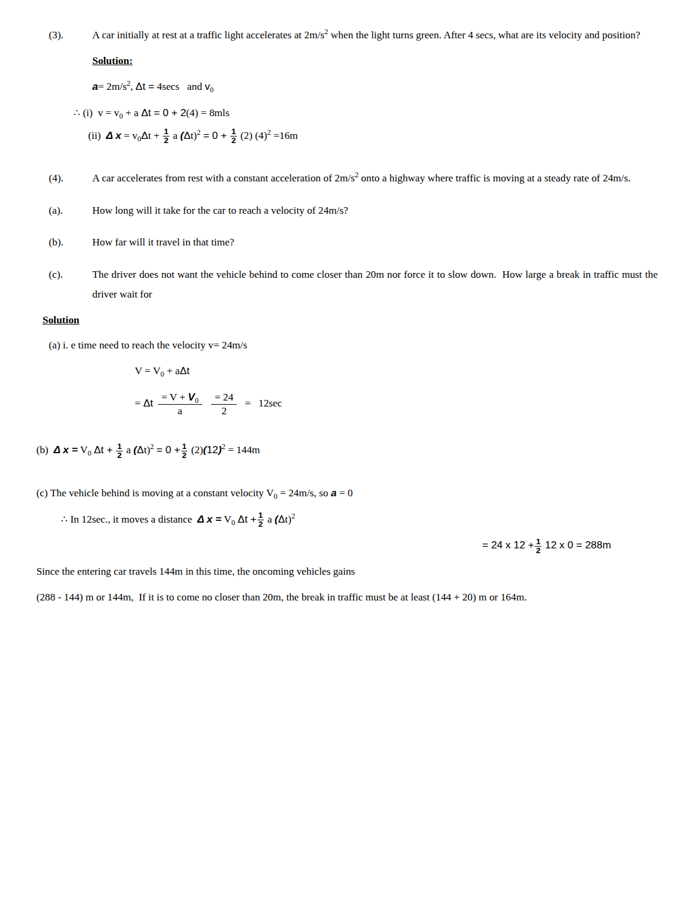(3).
A car initially at rest at a traffic light accelerates at 2m/s2 when the light turns green. After 4 secs, what are its velocity and position?
Solution:
a= 2m/s2, Δt = 4secs and v0
∴ (i) v = v0 + a Δt = 0 + 2(4) = 8mls
(ii) Δ x = v0Δt + 12 a (Δt)2 = 0 + 12 (2) (4)2 =16m
(4).
A car accelerates from rest with a constant acceleration of 2m/s2 onto a highway where traffic is moving at a steady rate of 24m/s.
(a).
How long will it take for the car to reach a velocity of 24m/s?
(b).
How far will it travel in that time?
(c).
The driver does not want the vehicle behind to come closer than 20m nor force it to slow down. How large a break in traffic must the driver wait for
Solution
(a) i. e time need to reach the velocity v= 24m/s
V = V0 + aΔt
= Δt = V + V0 a = 24 2 = 12sec
(b) Δ x = V0 Δt + 12 a (Δt)2 = 0 +12 (2)(12)2 = 144m
(c) The vehicle behind is moving at a constant velocity V0 = 24m/s, so a = 0
∴ In 12sec., it moves a distance Δ x = V0 Δt +12 a (Δt)2
= 24 x 12 +12 12 x 0 = 288m
Since the entering car travels 144m in this time, the oncoming vehicles gains
(288 - 144) m or 144m, If it is to come no closer than 20m, the break in traffic must be at least (144 + 20) m or 164m.